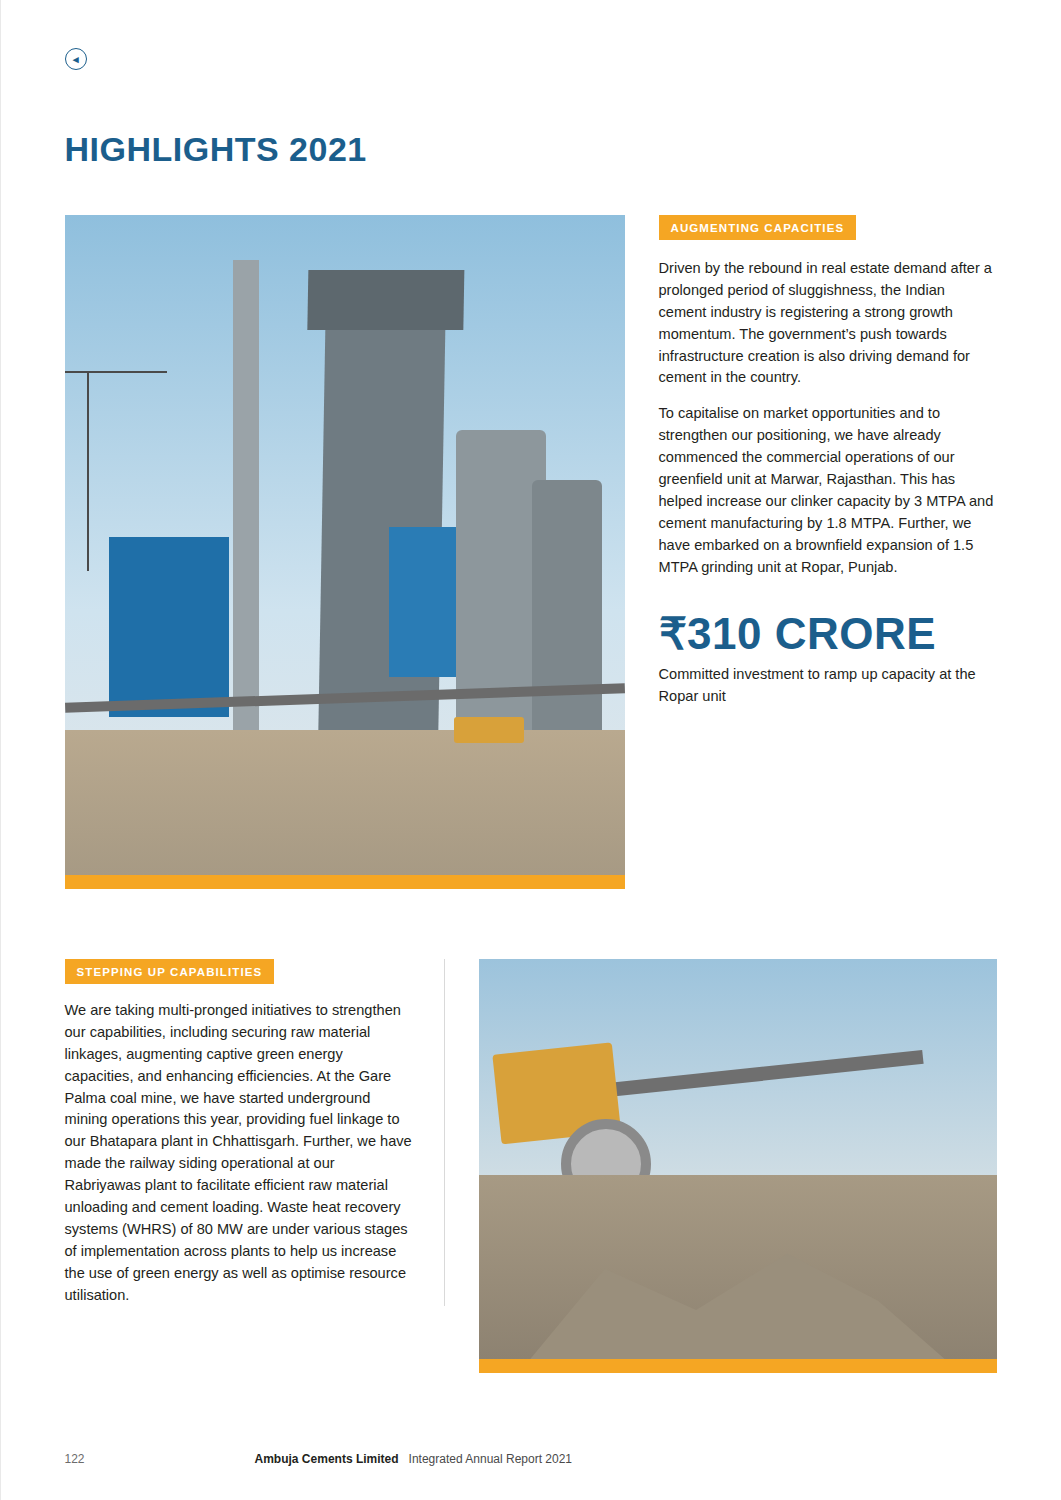◂
Highlights 2021
Augmenting Capacities
Driven by the rebound in real estate demand after a prolonged period of sluggishness, the Indian cement industry is registering a strong growth momentum. The government’s push towards infrastructure creation is also driving demand for cement in the country.
To capitalise on market opportunities and to strengthen our positioning, we have already commenced the commercial operations of our greenfield unit at Marwar, Rajasthan. This has helped increase our clinker capacity by 3 MTPA and cement manufacturing by 1.8 MTPA. Further, we have embarked on a brownfield expansion of 1.5 MTPA grinding unit at Ropar, Punjab.
₹310 CRORE
Committed investment to ramp up capacity at the Ropar unit
Stepping Up Capabilities
We are taking multi-pronged initiatives to strengthen our capabilities, including securing raw material linkages, augmenting captive green energy capacities, and enhancing efficiencies. At the Gare Palma coal mine, we have started underground mining operations this year, providing fuel linkage to our Bhatapara plant in Chhattisgarh. Further, we have made the railway siding operational at our Rabriyawas plant to facilitate efficient raw material unloading and cement loading. Waste heat recovery systems (WHRS) of 80 MW are under various stages of implementation across plants to help us increase the use of green energy as well as optimise resource utilisation.
122 Ambuja Cements Limited Integrated Annual Report 2021